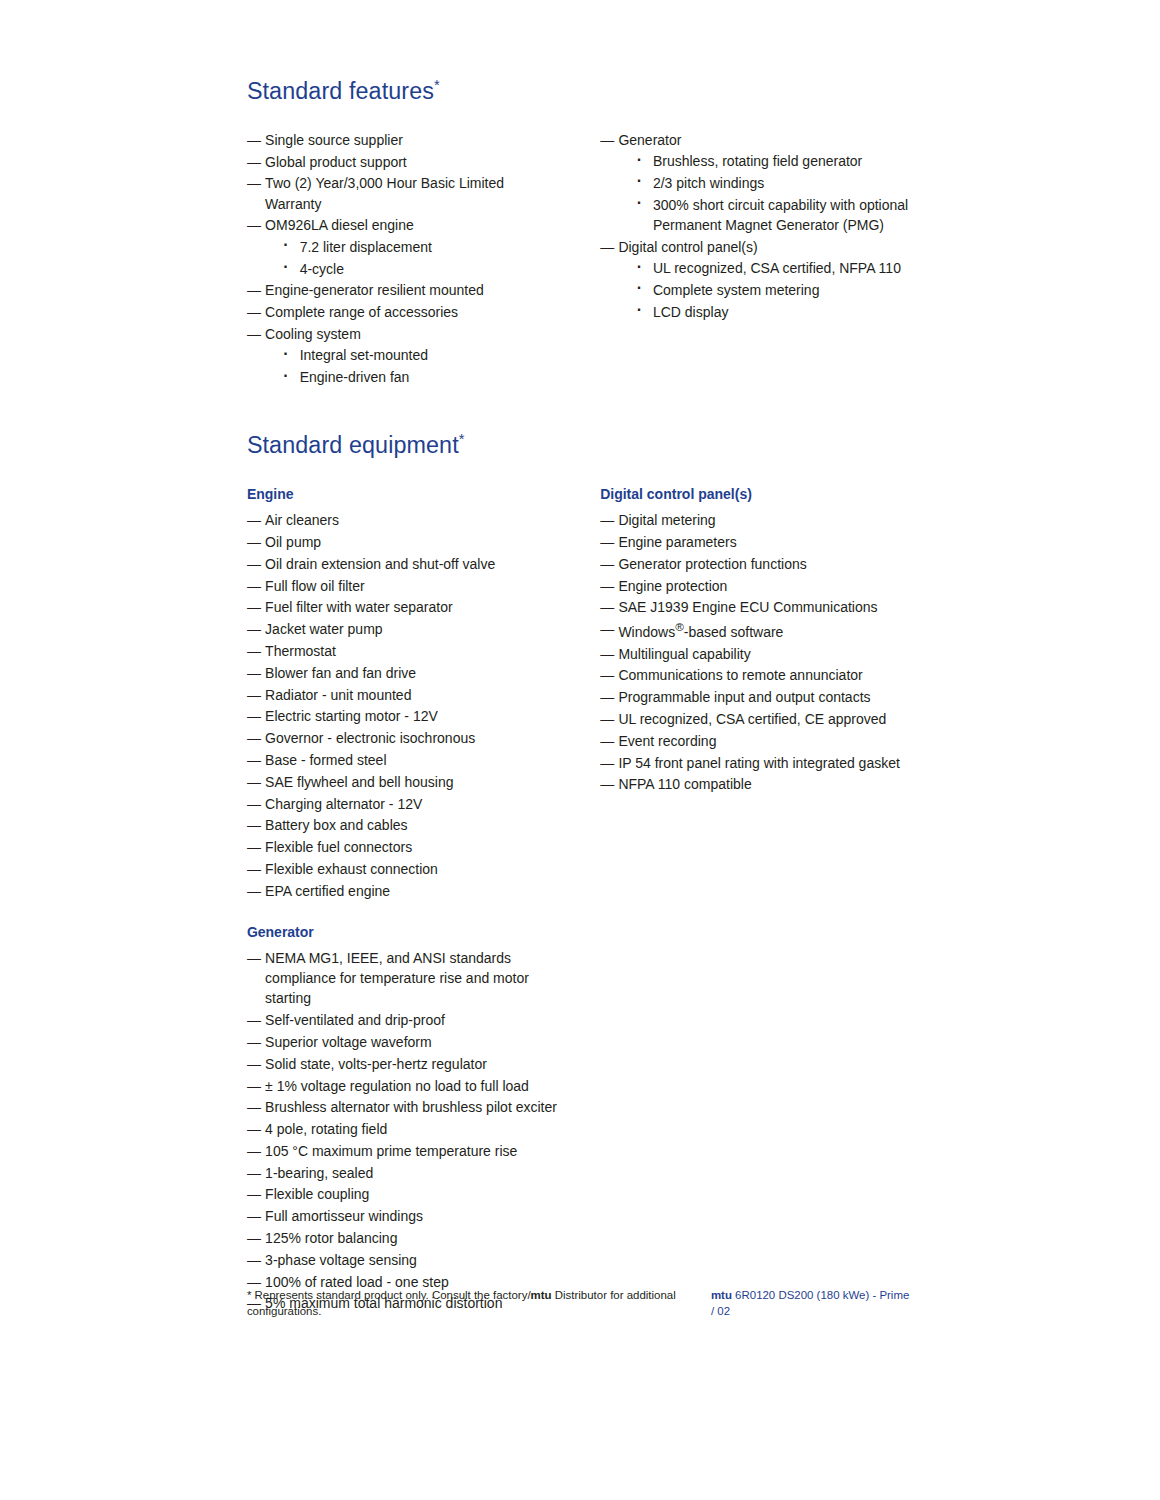Standard features*
Single source supplier
Global product support
Two (2) Year/3,000 Hour Basic Limited Warranty
OM926LA diesel engine
7.2 liter displacement
4-cycle
Engine-generator resilient mounted
Complete range of accessories
Cooling system
Integral set-mounted
Engine-driven fan
Generator
Brushless, rotating field generator
2/3 pitch windings
300% short circuit capability with optional Permanent Magnet Generator (PMG)
Digital control panel(s)
UL recognized, CSA certified, NFPA 110
Complete system metering
LCD display
Standard equipment*
Engine
Air cleaners
Oil pump
Oil drain extension and shut-off valve
Full flow oil filter
Fuel filter with water separator
Jacket water pump
Thermostat
Blower fan and fan drive
Radiator - unit mounted
Electric starting motor - 12V
Governor - electronic isochronous
Base - formed steel
SAE flywheel and bell housing
Charging alternator - 12V
Battery box and cables
Flexible fuel connectors
Flexible exhaust connection
EPA certified engine
Generator
NEMA MG1, IEEE, and ANSI standards compliance for temperature rise and motor starting
Self-ventilated and drip-proof
Superior voltage waveform
Solid state, volts-per-hertz regulator
± 1% voltage regulation no load to full load
Brushless alternator with brushless pilot exciter
4 pole, rotating field
105 °C maximum prime temperature rise
1-bearing, sealed
Flexible coupling
Full amortisseur windings
125% rotor balancing
3-phase voltage sensing
100% of rated load - one step
5% maximum total harmonic distortion
Digital control panel(s)
Digital metering
Engine parameters
Generator protection functions
Engine protection
SAE J1939 Engine ECU Communications
Windows®-based software
Multilingual capability
Communications to remote annunciator
Programmable input and output contacts
UL recognized, CSA certified, CE approved
Event recording
IP 54 front panel rating with integrated gasket
NFPA 110 compatible
* Represents standard product only. Consult the factory/mtu Distributor for additional configurations.
mtu 6R0120 DS200 (180 kWe) - Prime / 02